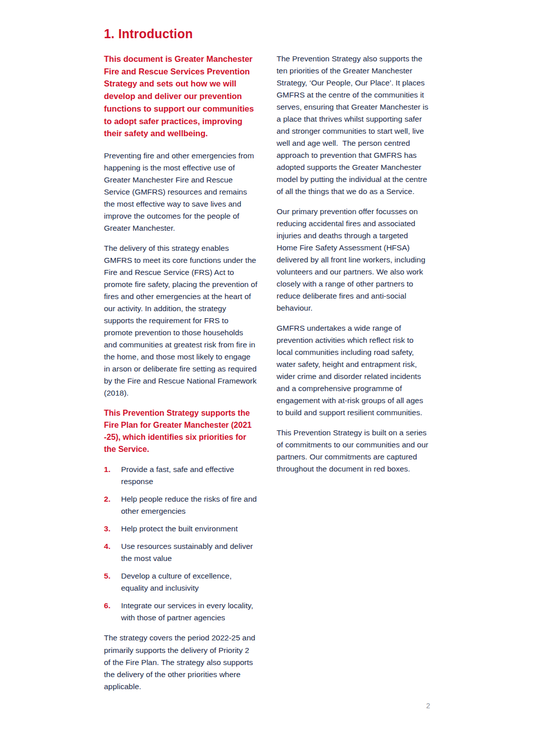1. Introduction
This document is Greater Manchester Fire and Rescue Services Prevention Strategy and sets out how we will develop and deliver our prevention functions to support our communities to adopt safer practices, improving their safety and wellbeing.
Preventing fire and other emergencies from happening is the most effective use of Greater Manchester Fire and Rescue Service (GMFRS) resources and remains the most effective way to save lives and improve the outcomes for the people of Greater Manchester.
The delivery of this strategy enables GMFRS to meet its core functions under the Fire and Rescue Service (FRS) Act to promote fire safety, placing the prevention of fires and other emergencies at the heart of our activity. In addition, the strategy supports the requirement for FRS to promote prevention to those households and communities at greatest risk from fire in the home, and those most likely to engage in arson or deliberate fire setting as required by the Fire and Rescue National Framework (2018).
This Prevention Strategy supports the Fire Plan for Greater Manchester (2021 -25), which identifies six priorities for the Service.
Provide a fast, safe and effective response
Help people reduce the risks of fire and other emergencies
Help protect the built environment
Use resources sustainably and deliver the most value
Develop a culture of excellence, equality and inclusivity
Integrate our services in every locality, with those of partner agencies
The strategy covers the period 2022-25 and primarily supports the delivery of Priority 2 of the Fire Plan. The strategy also supports the delivery of the other priorities where applicable.
The Prevention Strategy also supports the ten priorities of the Greater Manchester Strategy, ‘Our People, Our Place’. It places GMFRS at the centre of the communities it serves, ensuring that Greater Manchester is a place that thrives whilst supporting safer and stronger communities to start well, live well and age well. The person centred approach to prevention that GMFRS has adopted supports the Greater Manchester model by putting the individual at the centre of all the things that we do as a Service.
Our primary prevention offer focusses on reducing accidental fires and associated injuries and deaths through a targeted Home Fire Safety Assessment (HFSA) delivered by all front line workers, including volunteers and our partners. We also work closely with a range of other partners to reduce deliberate fires and anti-social behaviour.
GMFRS undertakes a wide range of prevention activities which reflect risk to local communities including road safety, water safety, height and entrapment risk, wider crime and disorder related incidents and a comprehensive programme of engagement with at-risk groups of all ages to build and support resilient communities.
This Prevention Strategy is built on a series of commitments to our communities and our partners. Our commitments are captured throughout the document in red boxes.
2